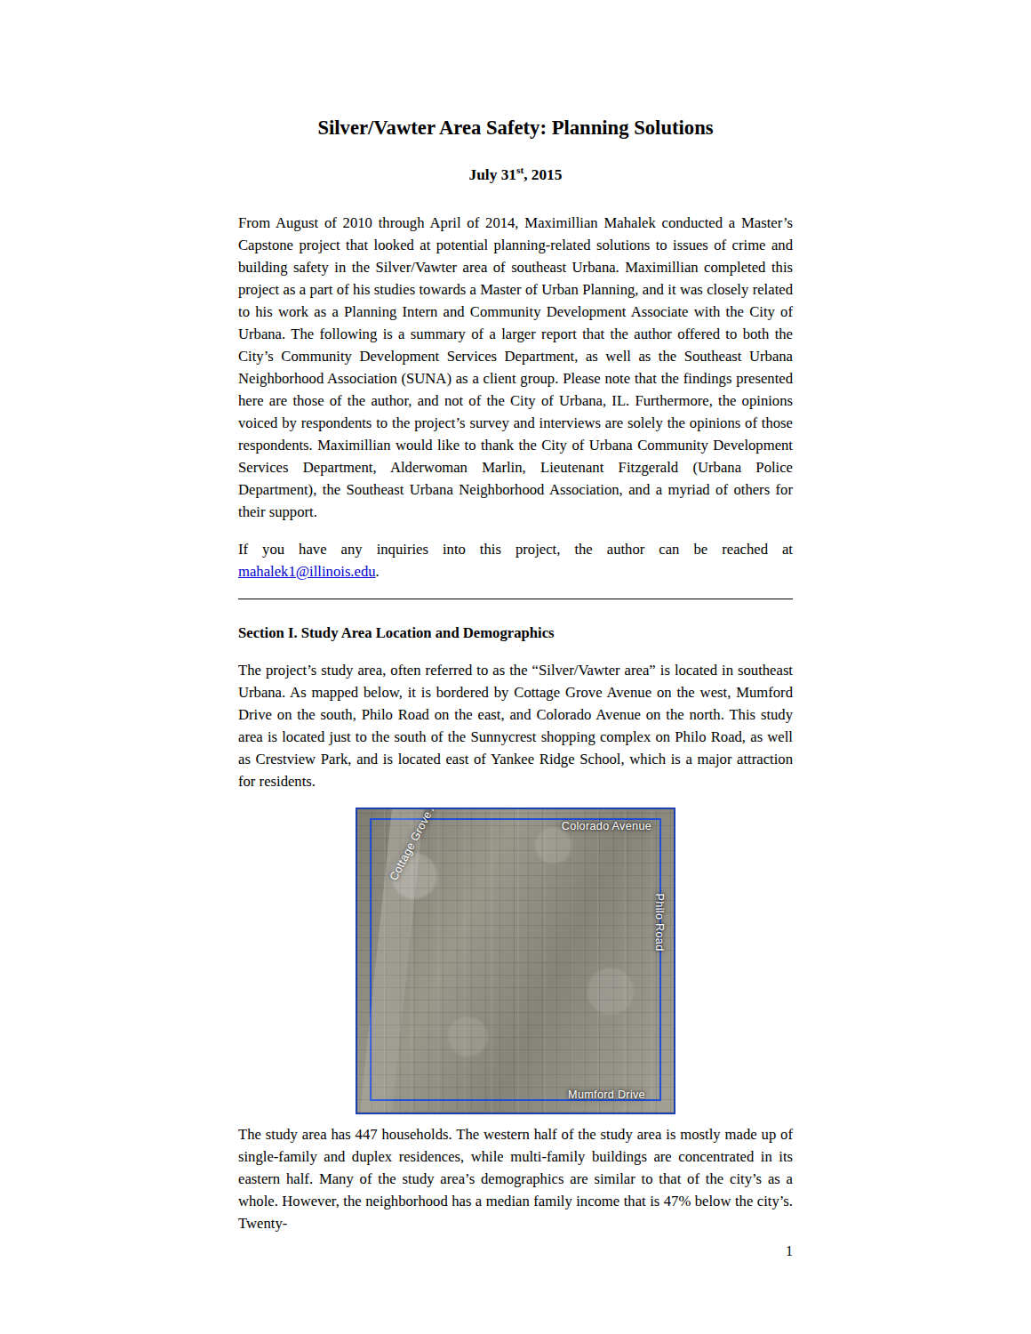Silver/Vawter Area Safety: Planning Solutions
July 31st, 2015
From August of 2010 through April of 2014, Maximillian Mahalek conducted a Master’s Capstone project that looked at potential planning-related solutions to issues of crime and building safety in the Silver/Vawter area of southeast Urbana. Maximillian completed this project as a part of his studies towards a Master of Urban Planning, and it was closely related to his work as a Planning Intern and Community Development Associate with the City of Urbana. The following is a summary of a larger report that the author offered to both the City’s Community Development Services Department, as well as the Southeast Urbana Neighborhood Association (SUNA) as a client group. Please note that the findings presented here are those of the author, and not of the City of Urbana, IL. Furthermore, the opinions voiced by respondents to the project’s survey and interviews are solely the opinions of those respondents. Maximillian would like to thank the City of Urbana Community Development Services Department, Alderwoman Marlin, Lieutenant Fitzgerald (Urbana Police Department), the Southeast Urbana Neighborhood Association, and a myriad of others for their support.
If you have any inquiries into this project, the author can be reached at mahalek1@illinois.edu.
Section I. Study Area Location and Demographics
The project’s study area, often referred to as the “Silver/Vawter area” is located in southeast Urbana. As mapped below, it is bordered by Cottage Grove Avenue on the west, Mumford Drive on the south, Philo Road on the east, and Colorado Avenue on the north. This study area is located just to the south of the Sunnycrest shopping complex on Philo Road, as well as Crestview Park, and is located east of Yankee Ridge School, which is a major attraction for residents.
Colorado Avenue Philo Road Mumford Drive Cottage Grove Avenue
The study area has 447 households. The western half of the study area is mostly made up of single-family and duplex residences, while multi-family buildings are concentrated in its eastern half. Many of the study area’s demographics are similar to that of the city’s as a whole. However, the neighborhood has a median family income that is 47% below the city’s. Twenty-
1